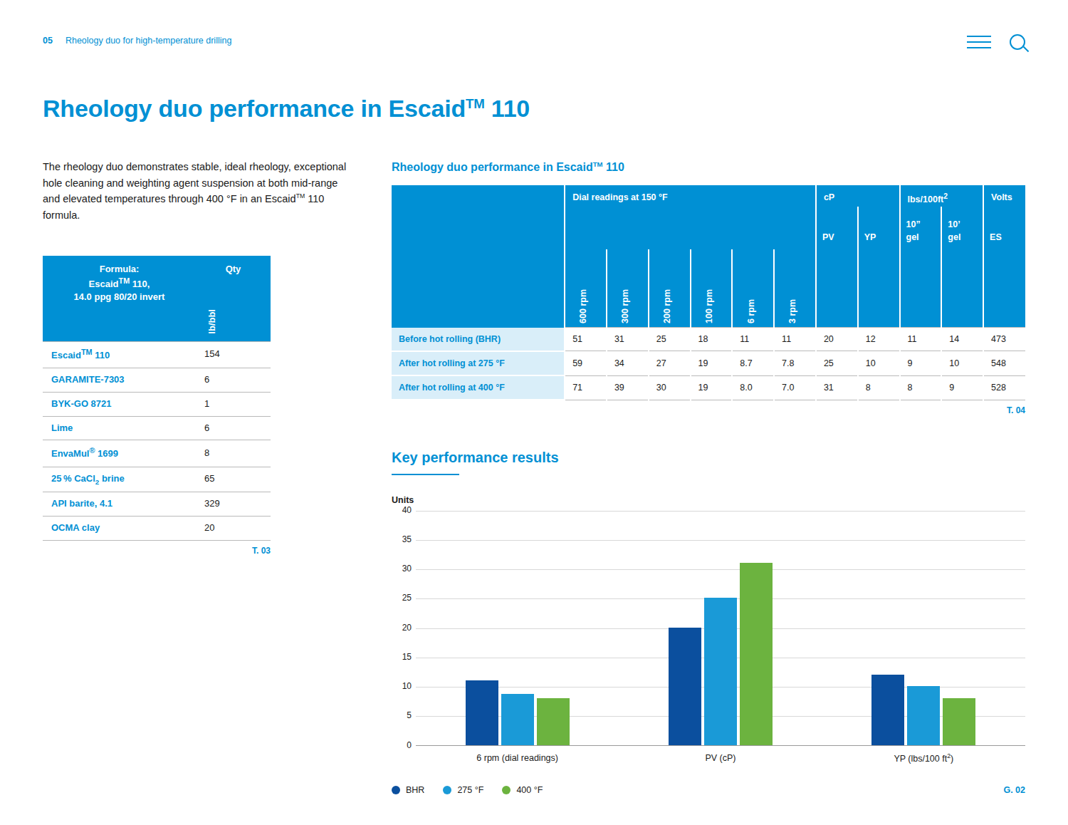05 Rheology duo for high-temperature drilling
Rheology duo performance in EscaidTM 110
The rheology duo demonstrates stable, ideal rheology, exceptional hole cleaning and weighting agent suspension at both mid-range and elevated temperatures through 400 °F in an EscaidTM 110 formula.
| Formula: Escaid TM 110, 14.0 ppg 80/20 invert | Qty lb/bbl |
| --- | --- |
| Escaid TM 110 | 154 |
| GARAMITE-7303 | 6 |
| BYK-GO 8721 | 1 |
| Lime | 6 |
| EnvaMul ® 1699 | 8 |
| 25 % CaCl 2 brine | 65 |
| API barite, 4.1 | 329 |
| OCMA clay | 20 |
T. 03
Rheology duo performance in EscaidTM 110
| | Dial readings at 150 °F | cP | lbs/100ft 2 | Volts |
| --- | --- | --- | --- | --- |
| | PV | YP | 10” gel | 10’ gel | ES |
| 600 rpm | 300 rpm | 200 rpm | 100 rpm | 6 rpm | 3 rpm | | | | | |
| Before hot rolling (BHR) | 51 | 31 | 25 | 18 | 11 | 11 | 20 | 12 | 11 | 14 | 473 |
| After hot rolling at 275 °F | 59 | 34 | 27 | 19 | 8.7 | 7.8 | 25 | 10 | 9 | 10 | 548 |
| After hot rolling at 400 °F | 71 | 39 | 30 | 19 | 8.0 | 7.0 | 31 | 8 | 8 | 9 | 528 |
T. 04
Key performance results
Units
40
35
30
25
20
15
10
5
0
6 rpm (dial readings)
PV (cP)
YP (lbs/100 ft2)
BHR
275 °F
400 °F
G. 02